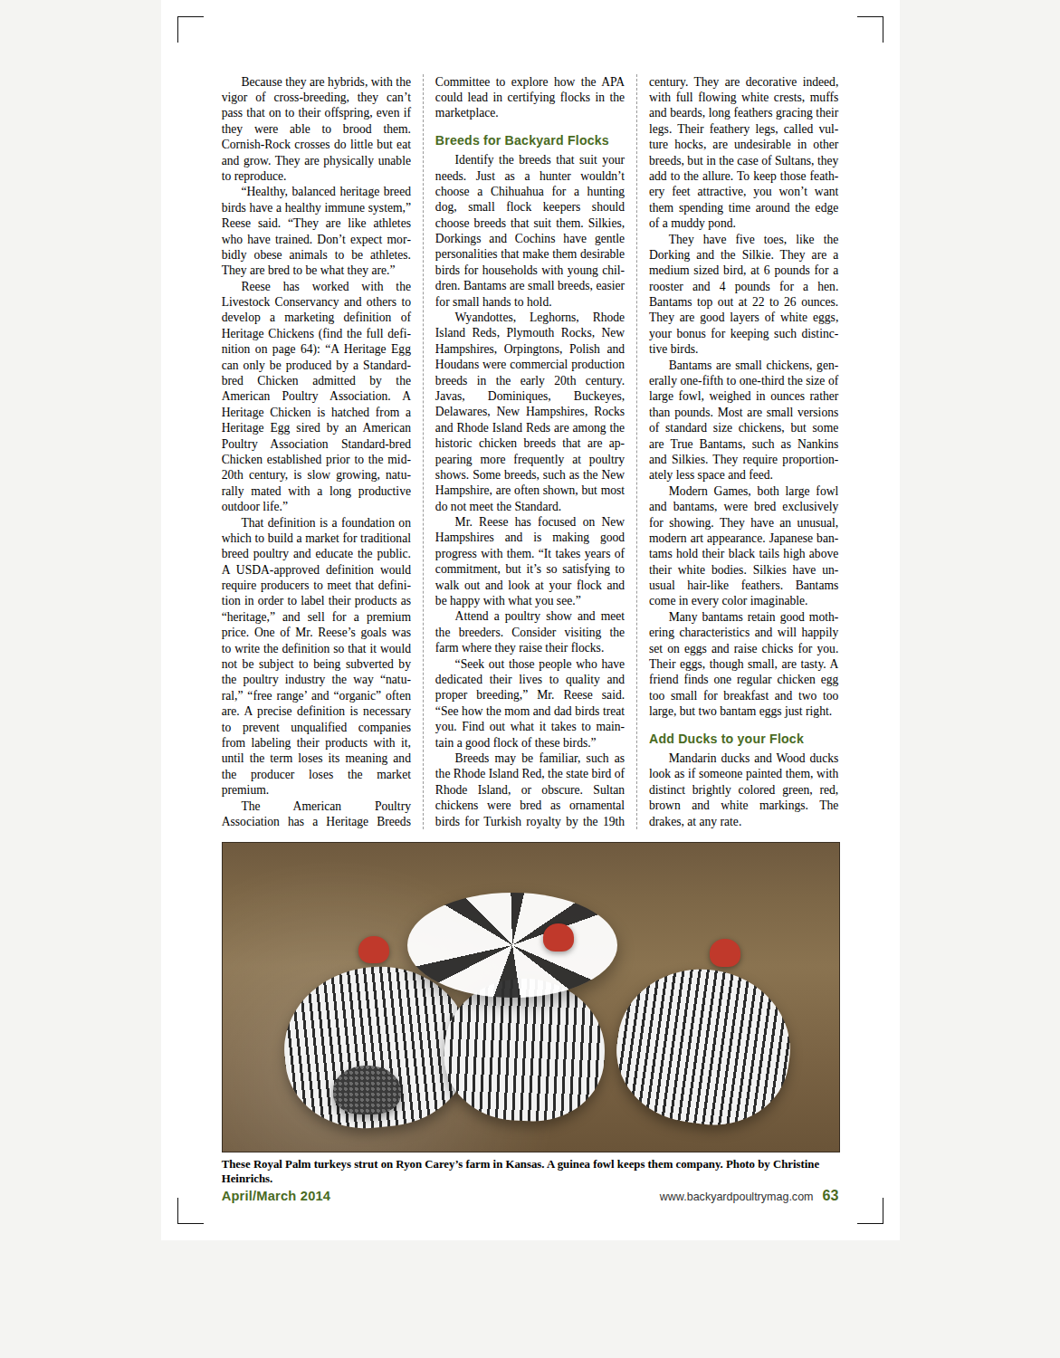Because they are hybrids, with the vigor of cross-breeding, they can’t pass that on to their offspring, even if they were able to brood them. Cornish-Rock crosses do little but eat and grow. They are physically unable to reproduce.
“Healthy, balanced heritage breed birds have a healthy immune system,” Reese said. “They are like athletes who have trained. Don’t expect morbidly obese animals to be athletes. They are bred to be what they are.”
Reese has worked with the Livestock Conservancy and others to develop a marketing definition of Heritage Chickens (find the full definition on page 64): “A Heritage Egg can only be produced by a Standard-bred Chicken admitted by the American Poultry Association. A Heritage Chicken is hatched from a Heritage Egg sired by an American Poultry Association Standard-bred Chicken established prior to the mid-20th century, is slow growing, naturally mated with a long productive outdoor life.”
That definition is a foundation on which to build a market for traditional breed poultry and educate the public. A USDA-approved definition would require producers to meet that definition in order to label their products as “heritage,” and sell for a premium price. One of Mr. Reese’s goals was to write the definition so that it would not be subject to being subverted by the poultry industry the way “natural,” “free range’ and “organic” often are. A precise definition is necessary to prevent unqualified companies from labeling their products with it, until the term loses its meaning and the producer loses the market premium.
The American Poultry Association has a Heritage Breeds Committee to explore how the APA could lead in certifying flocks in the marketplace.
Breeds for Backyard Flocks
Identify the breeds that suit your needs. Just as a hunter wouldn’t choose a Chihuahua for a hunting dog, small flock keepers should choose breeds that suit them. Silkies, Dorkings and Cochins have gentle personalities that make them desirable birds for households with young children. Bantams are small breeds, easier for small hands to hold.
Wyandottes, Leghorns, Rhode Island Reds, Plymouth Rocks, New Hampshires, Orpingtons, Polish and Houdans were commercial production breeds in the early 20th century. Javas, Dominiques, Buckeyes, Delawares, New Hampshires, Rocks and Rhode Island Reds are among the historic chicken breeds that are appearing more frequently at poultry shows. Some breeds, such as the New Hampshire, are often shown, but most do not meet the Standard.
Mr. Reese has focused on New Hampshires and is making good progress with them. “It takes years of commitment, but it’s so satisfying to walk out and look at your flock and be happy with what you see.”
Attend a poultry show and meet the breeders. Consider visiting the farm where they raise their flocks.
“Seek out those people who have dedicated their lives to quality and proper breeding,” Mr. Reese said. “See how the mom and dad birds treat you. Find out what it takes to maintain a good flock of these birds.”
Breeds may be familiar, such as the Rhode Island Red, the state bird of Rhode Island, or obscure. Sultan chickens were bred as ornamental birds for Turkish royalty by the 19th century. They are decorative indeed, with full flowing white crests, muffs and beards, long feathers gracing their legs. Their feathery legs, called vulture hocks, are undesirable in other breeds, but in the case of Sultans, they add to the allure. To keep those feathery feet attractive, you won’t want them spending time around the edge of a muddy pond.
They have five toes, like the Dorking and the Silkie. They are a medium sized bird, at 6 pounds for a rooster and 4 pounds for a hen. Bantams top out at 22 to 26 ounces. They are good layers of white eggs, your bonus for keeping such distinctive birds.
Bantams are small chickens, generally one-fifth to one-third the size of large fowl, weighed in ounces rather than pounds. Most are small versions of standard size chickens, but some are True Bantams, such as Nankins and Silkies. They require proportionately less space and feed.
Modern Games, both large fowl and bantams, were bred exclusively for showing. They have an unusual, modern art appearance. Japanese bantams hold their black tails high above their white bodies. Silkies have unusual hair-like feathers. Bantams come in every color imaginable.
Many bantams retain good mothering characteristics and will happily set on eggs and raise chicks for you. Their eggs, though small, are tasty. A friend finds one regular chicken egg too small for breakfast and two too large, but two bantam eggs just right.
Add Ducks to your Flock
Mandarin ducks and Wood ducks look as if someone painted them, with distinct brightly colored green, red, brown and white markings. The drakes, at any rate.
These Royal Palm turkeys strut on Ryon Carey’s farm in Kansas. A guinea fowl keeps them company. Photo by Christine Heinrichs.
April/March 2014
www.backyardpoultrymag.com 63